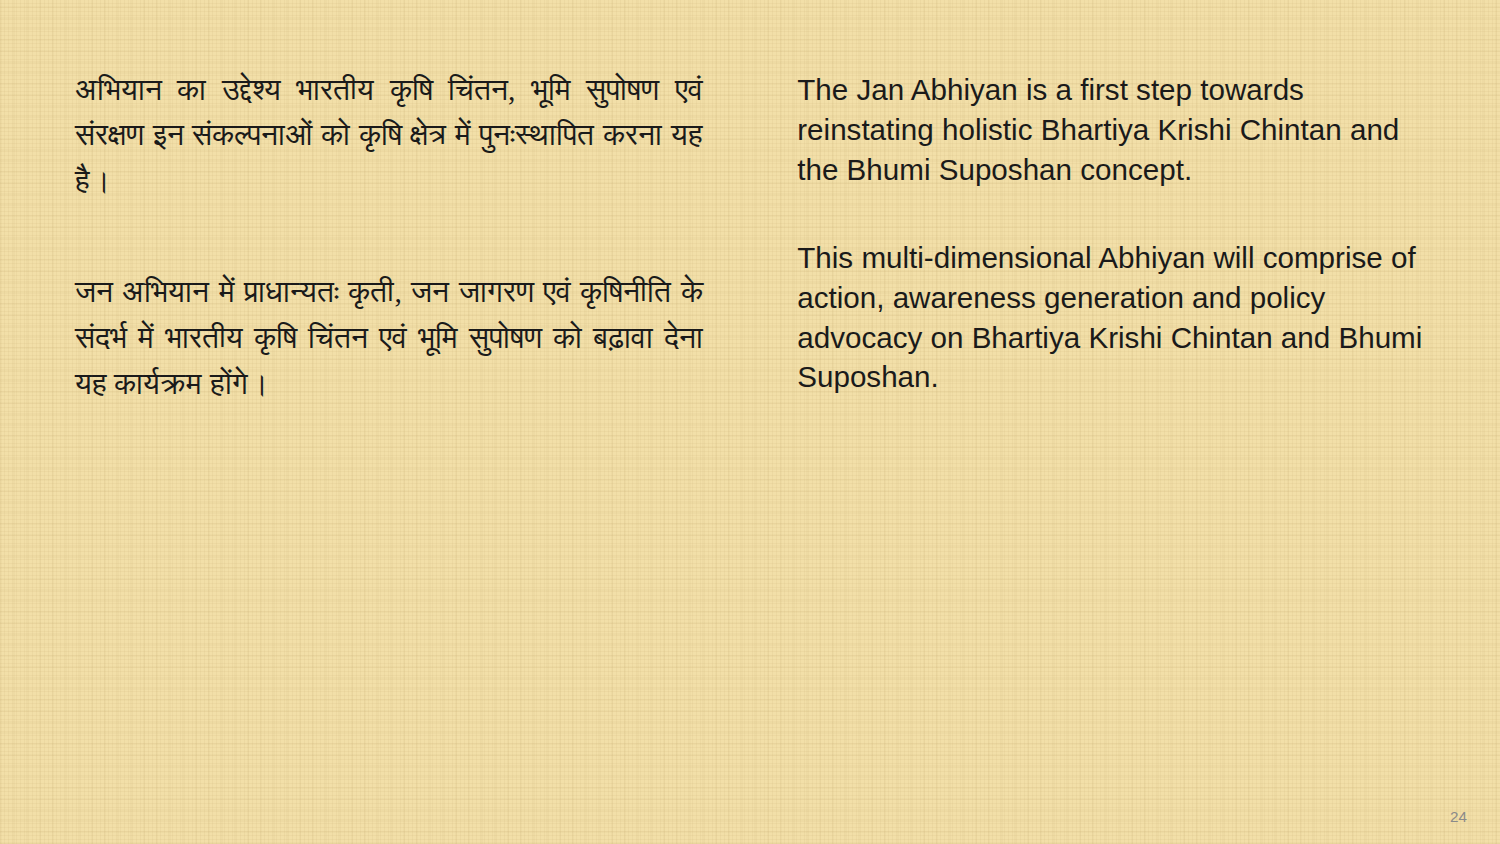अभियान का उद्देश्य भारतीय कृषि चिंतन, भूमि सुपोषण एवं संरक्षण इन संकल्पनाओं को कृषि क्षेत्र में पुनःस्थापित करना यह है।
जन अभियान में प्राधान्यतः कृती, जन जागरण एवं कृषिनीति के संदर्भ में भारतीय कृषि चिंतन एवं भूमि सुपोषण को बढ़ावा देना यह कार्यक्रम होंगे।
The Jan Abhiyan is a first step towards reinstating holistic Bhartiya Krishi Chintan and the Bhumi Suposhan concept.
This multi-dimensional Abhiyan will comprise of action, awareness generation and policy advocacy on Bhartiya Krishi Chintan and Bhumi Suposhan.
24